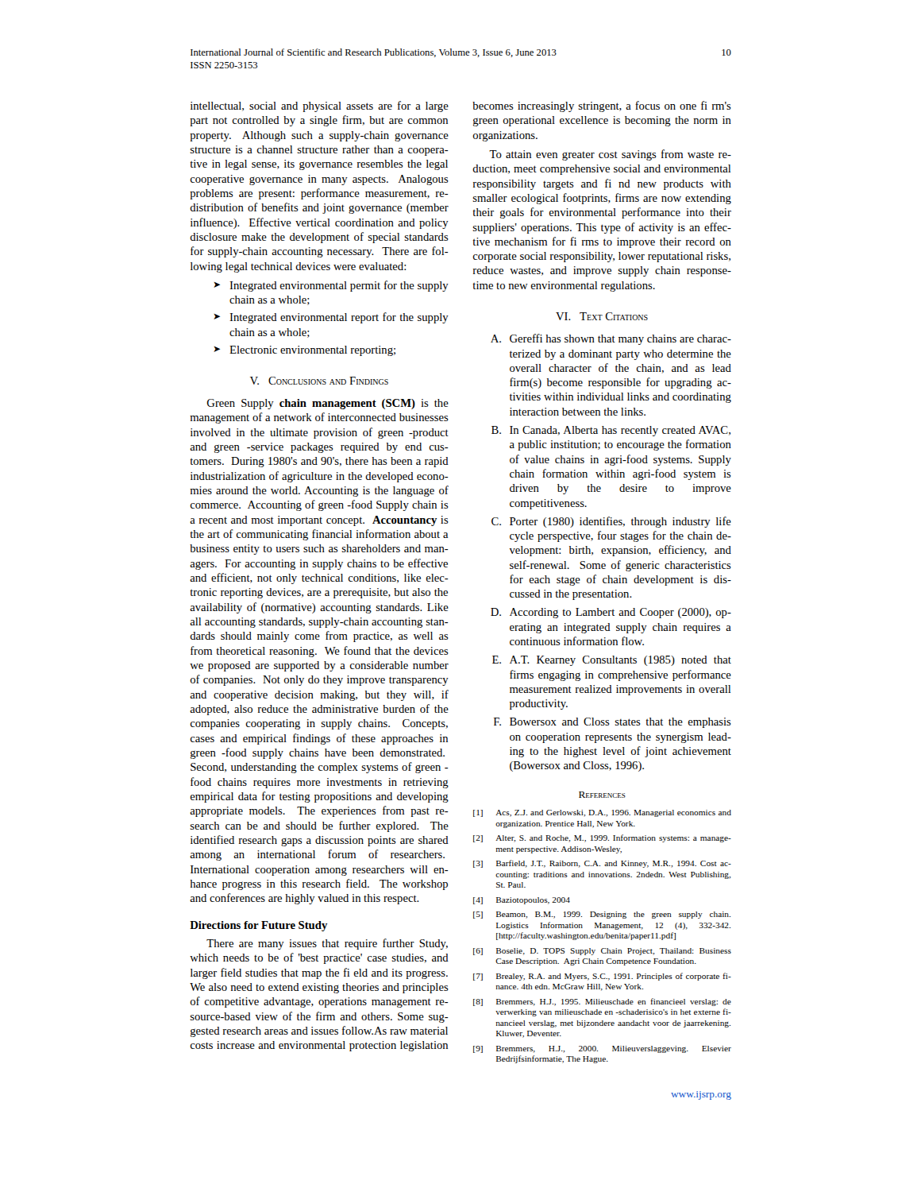International Journal of Scientific and Research Publications, Volume 3, Issue 6, June 2013
ISSN 2250-3153 10
intellectual, social and physical assets are for a large part not controlled by a single firm, but are common property. Although such a supply-chain governance structure is a channel structure rather than a cooperative in legal sense, its governance resembles the legal cooperative governance in many aspects. Analogous problems are present: performance measurement, redistribution of benefits and joint governance (member influence). Effective vertical coordination and policy disclosure make the development of special standards for supply-chain accounting necessary. There are following legal technical devices were evaluated:
Integrated environmental permit for the supply chain as a whole;
Integrated environmental report for the supply chain as a whole;
Electronic environmental reporting;
V. Conclusions and Findings
Green Supply chain management (SCM) is the management of a network of interconnected businesses involved in the ultimate provision of green -product and green -service packages required by end customers. During 1980's and 90's, there has been a rapid industrialization of agriculture in the developed economies around the world. Accounting is the language of commerce. Accounting of green -food Supply chain is a recent and most important concept. Accountancy is the art of communicating financial information about a business entity to users such as shareholders and managers. For accounting in supply chains to be effective and efficient, not only technical conditions, like electronic reporting devices, are a prerequisite, but also the availability of (normative) accounting standards. Like all accounting standards, supply-chain accounting standards should mainly come from practice, as well as from theoretical reasoning. We found that the devices we proposed are supported by a considerable number of companies. Not only do they improve transparency and cooperative decision making, but they will, if adopted, also reduce the administrative burden of the companies cooperating in supply chains. Concepts, cases and empirical findings of these approaches in green -food supply chains have been demonstrated. Second, understanding the complex systems of green -food chains requires more investments in retrieving empirical data for testing propositions and developing appropriate models. The experiences from past research can be and should be further explored. The identified research gaps a discussion points are shared among an international forum of researchers. International cooperation among researchers will enhance progress in this research field. The workshop and conferences are highly valued in this respect.
Directions for Future Study
There are many issues that require further Study, which needs to be of 'best practice' case studies, and larger field studies that map the fi eld and its progress. We also need to extend existing theories and principles of competitive advantage, operations management resource-based view of the firm and others. Some suggested research areas and issues follow.As raw material costs increase and environmental protection legislation becomes increasingly stringent, a focus on one fi rm's green operational excellence is becoming the norm in organizations.
To attain even greater cost savings from waste reduction, meet comprehensive social and environmental responsibility targets and fi nd new products with smaller ecological footprints, firms are now extending their goals for environmental performance into their suppliers' operations. This type of activity is an effective mechanism for fi rms to improve their record on corporate social responsibility, lower reputational risks, reduce wastes, and improve supply chain response-time to new environmental regulations.
VI. Text Citations
Gereffi has shown that many chains are characterized by a dominant party who determine the overall character of the chain, and as lead firm(s) become responsible for upgrading activities within individual links and coordinating interaction between the links.
In Canada, Alberta has recently created AVAC, a public institution; to encourage the formation of value chains in agri-food systems. Supply chain formation within agri-food system is driven by the desire to improve competitiveness.
Porter (1980) identifies, through industry life cycle perspective, four stages for the chain development: birth, expansion, efficiency, and self-renewal. Some of generic characteristics for each stage of chain development is discussed in the presentation.
According to Lambert and Cooper (2000), operating an integrated supply chain requires a continuous information flow.
A.T. Kearney Consultants (1985) noted that firms engaging in comprehensive performance measurement realized improvements in overall productivity.
Bowersox and Closs states that the emphasis on cooperation represents the synergism leading to the highest level of joint achievement (Bowersox and Closs, 1996).
References
Acs, Z.J. and Gerlowski, D.A., 1996. Managerial economics and organization. Prentice Hall, New York.
Alter, S. and Roche, M., 1999. Information systems: a management perspective. Addison-Wesley,
Barfield, J.T., Raiborn, C.A. and Kinney, M.R., 1994. Cost accounting: traditions and innovations. 2ndedn. West Publishing, St. Paul.
Baziotopoulos, 2004
Beamon, B.M., 1999. Designing the green supply chain. Logistics Information Management, 12 (4), 332-342. [http://faculty.washington.edu/benita/paper11.pdf]
Boselie, D. TOPS Supply Chain Project, Thailand: Business Case Description. Agri Chain Competence Foundation.
Brealey, R.A. and Myers, S.C., 1991. Principles of corporate finance. 4th edn. McGraw Hill, New York.
Bremmers, H.J., 1995. Milieuschade en financieel verslag: de verwerking van milieuschade en -schaderisico's in het externe financieel verslag, met bijzondere aandacht voor de jaarrekening. Kluwer, Deventer.
Bremmers, H.J., 2000. Milieuverslaggeving. Elsevier Bedrijfsinformatie, The Hague.
www.ijsrp.org